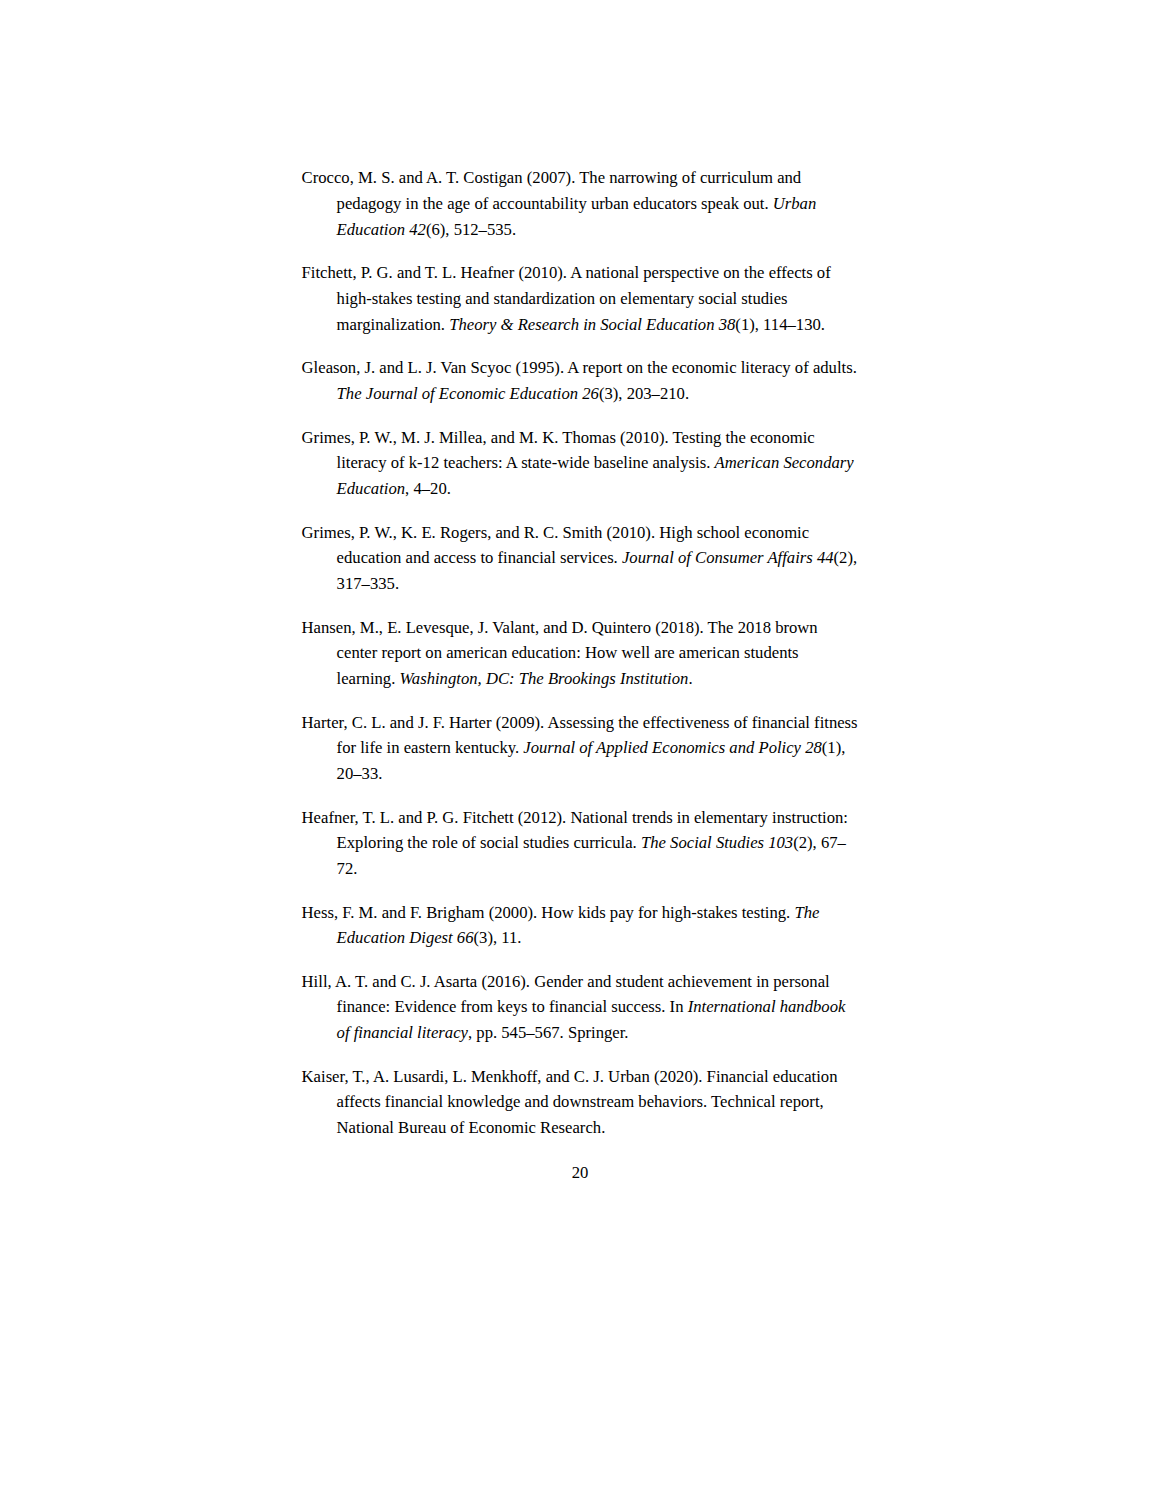Crocco, M. S. and A. T. Costigan (2007). The narrowing of curriculum and pedagogy in the age of accountability urban educators speak out. Urban Education 42(6), 512–535.
Fitchett, P. G. and T. L. Heafner (2010). A national perspective on the effects of high-stakes testing and standardization on elementary social studies marginalization. Theory & Research in Social Education 38(1), 114–130.
Gleason, J. and L. J. Van Scyoc (1995). A report on the economic literacy of adults. The Journal of Economic Education 26(3), 203–210.
Grimes, P. W., M. J. Millea, and M. K. Thomas (2010). Testing the economic literacy of k-12 teachers: A state-wide baseline analysis. American Secondary Education, 4–20.
Grimes, P. W., K. E. Rogers, and R. C. Smith (2010). High school economic education and access to financial services. Journal of Consumer Affairs 44(2), 317–335.
Hansen, M., E. Levesque, J. Valant, and D. Quintero (2018). The 2018 brown center report on american education: How well are american students learning. Washington, DC: The Brookings Institution.
Harter, C. L. and J. F. Harter (2009). Assessing the effectiveness of financial fitness for life in eastern kentucky. Journal of Applied Economics and Policy 28(1), 20–33.
Heafner, T. L. and P. G. Fitchett (2012). National trends in elementary instruction: Exploring the role of social studies curricula. The Social Studies 103(2), 67–72.
Hess, F. M. and F. Brigham (2000). How kids pay for high-stakes testing. The Education Digest 66(3), 11.
Hill, A. T. and C. J. Asarta (2016). Gender and student achievement in personal finance: Evidence from keys to financial success. In International handbook of financial literacy, pp. 545–567. Springer.
Kaiser, T., A. Lusardi, L. Menkhoff, and C. J. Urban (2020). Financial education affects financial knowledge and downstream behaviors. Technical report, National Bureau of Economic Research.
20